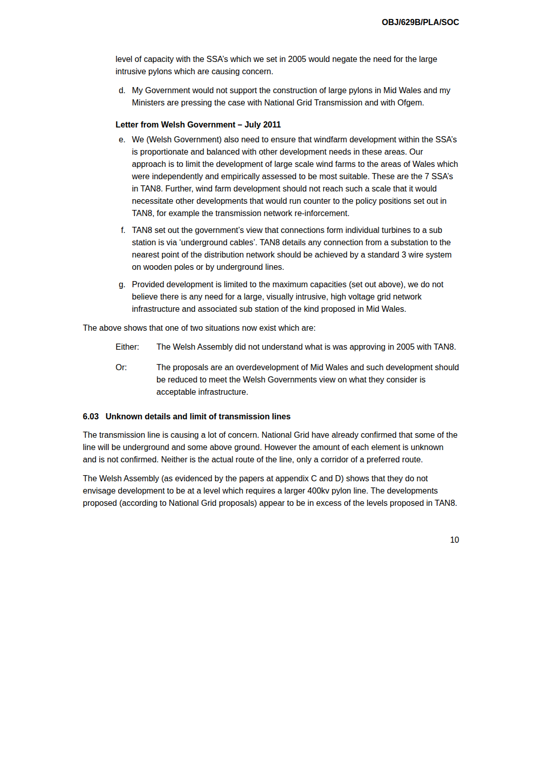OBJ/629B/PLA/SOC
level of capacity with the SSA’s which we set in 2005 would negate the need for the large intrusive pylons which are causing concern.
My Government would not support the construction of large pylons in Mid Wales and my Ministers are pressing the case with National Grid Transmission and with Ofgem.
Letter from Welsh Government – July 2011
We (Welsh Government) also need to ensure that windfarm development within the SSA’s is proportionate and balanced with other development needs in these areas. Our approach is to limit the development of large scale wind farms to the areas of Wales which were independently and empirically assessed to be most suitable. These are the 7 SSA’s in TAN8. Further, wind farm development should not reach such a scale that it would necessitate other developments that would run counter to the policy positions set out in TAN8, for example the transmission network re-inforcement.
TAN8 set out the government’s view that connections form individual turbines to a sub station is via ‘underground cables’. TAN8 details any connection from a substation to the nearest point of the distribution network should be achieved by a standard 3 wire system on wooden poles or by underground lines.
Provided development is limited to the maximum capacities (set out above), we do not believe there is any need for a large, visually intrusive, high voltage grid network infrastructure and associated sub station of the kind proposed in Mid Wales.
The above shows that one of two situations now exist which are:
Either:
The Welsh Assembly did not understand what is was approving in 2005 with TAN8.
Or:
The proposals are an overdevelopment of Mid Wales and such development should be reduced to meet the Welsh Governments view on what they consider is acceptable infrastructure.
6.03 Unknown details and limit of transmission lines
The transmission line is causing a lot of concern. National Grid have already confirmed that some of the line will be underground and some above ground. However the amount of each element is unknown and is not confirmed. Neither is the actual route of the line, only a corridor of a preferred route.
The Welsh Assembly (as evidenced by the papers at appendix C and D) shows that they do not envisage development to be at a level which requires a larger 400kv pylon line. The developments proposed (according to National Grid proposals) appear to be in excess of the levels proposed in TAN8.
10